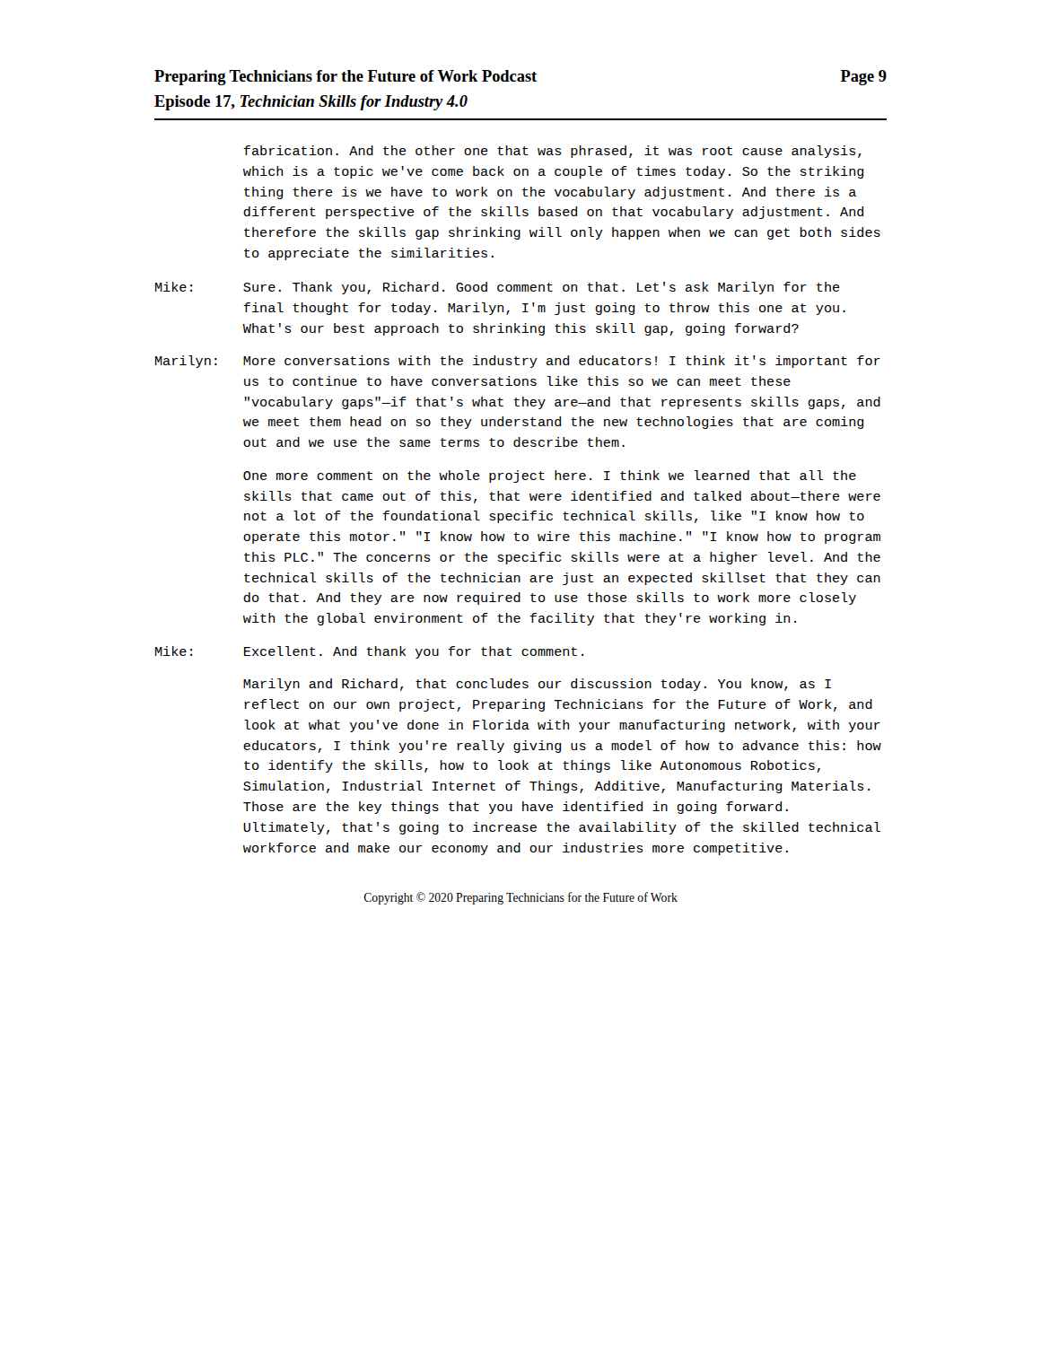Preparing Technicians for the Future of Work Podcast Page 9
Episode 17, Technician Skills for Industry 4.0
fabrication. And the other one that was phrased, it was root cause analysis, which is a topic we've come back on a couple of times today. So the striking thing there is we have to work on the vocabulary adjustment. And there is a different perspective of the skills based on that vocabulary adjustment. And therefore the skills gap shrinking will only happen when we can get both sides to appreciate the similarities.
Mike:
Sure. Thank you, Richard. Good comment on that. Let's ask Marilyn for the final thought for today. Marilyn, I'm just going to throw this one at you. What's our best approach to shrinking this skill gap, going forward?
Marilyn:
More conversations with the industry and educators! I think it's important for us to continue to have conversations like this so we can meet these "vocabulary gaps"—if that's what they are—and that represents skills gaps, and we meet them head on so they understand the new technologies that are coming out and we use the same terms to describe them.
One more comment on the whole project here. I think we learned that all the skills that came out of this, that were identified and talked about—there were not a lot of the foundational specific technical skills, like "I know how to operate this motor." "I know how to wire this machine." "I know how to program this PLC." The concerns or the specific skills were at a higher level. And the technical skills of the technician are just an expected skillset that they can do that. And they are now required to use those skills to work more closely with the global environment of the facility that they're working in.
Mike:
Excellent. And thank you for that comment.
Marilyn and Richard, that concludes our discussion today. You know, as I reflect on our own project, Preparing Technicians for the Future of Work, and look at what you've done in Florida with your manufacturing network, with your educators, I think you're really giving us a model of how to advance this: how to identify the skills, how to look at things like Autonomous Robotics, Simulation, Industrial Internet of Things, Additive, Manufacturing Materials. Those are the key things that you have identified in going forward. Ultimately, that's going to increase the availability of the skilled technical workforce and make our economy and our industries more competitive.
Copyright © 2020 Preparing Technicians for the Future of Work